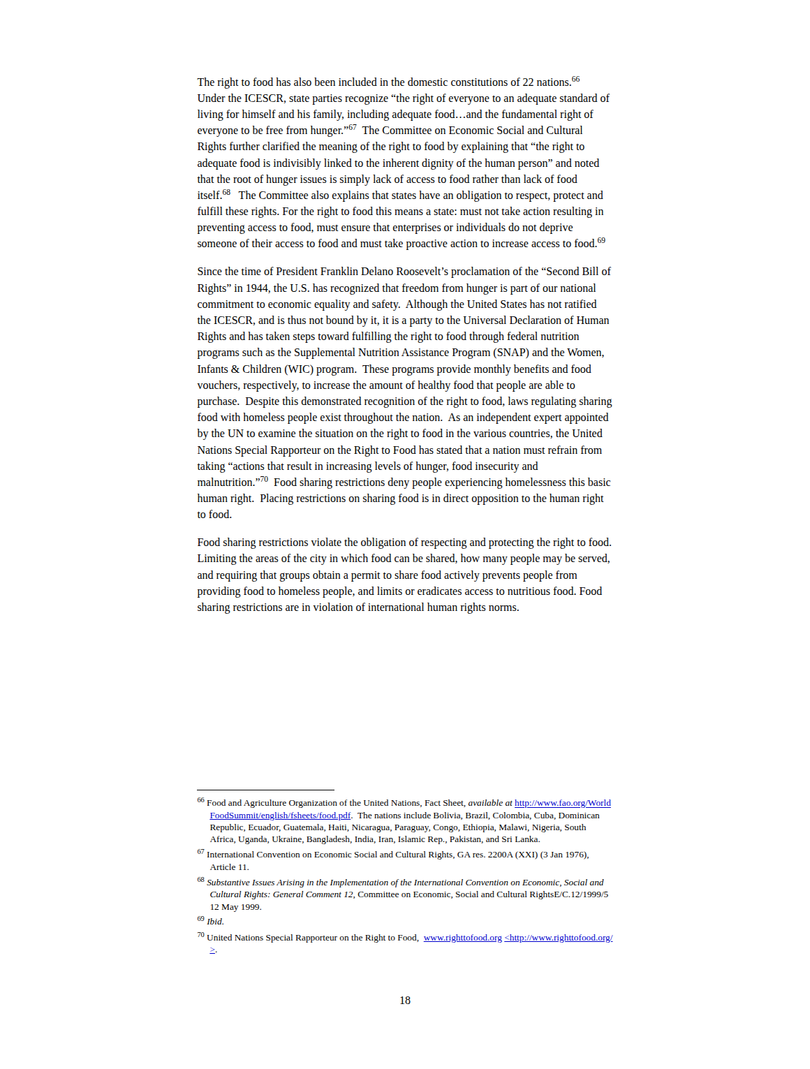The right to food has also been included in the domestic constitutions of 22 nations.66 Under the ICESCR, state parties recognize “the right of everyone to an adequate standard of living for himself and his family, including adequate food…and the fundamental right of everyone to be free from hunger.”67 The Committee on Economic Social and Cultural Rights further clarified the meaning of the right to food by explaining that “the right to adequate food is indivisibly linked to the inherent dignity of the human person” and noted that the root of hunger issues is simply lack of access to food rather than lack of food itself.68 The Committee also explains that states have an obligation to respect, protect and fulfill these rights. For the right to food this means a state: must not take action resulting in preventing access to food, must ensure that enterprises or individuals do not deprive someone of their access to food and must take proactive action to increase access to food.69
Since the time of President Franklin Delano Roosevelt’s proclamation of the “Second Bill of Rights” in 1944, the U.S. has recognized that freedom from hunger is part of our national commitment to economic equality and safety. Although the United States has not ratified the ICESCR, and is thus not bound by it, it is a party to the Universal Declaration of Human Rights and has taken steps toward fulfilling the right to food through federal nutrition programs such as the Supplemental Nutrition Assistance Program (SNAP) and the Women, Infants & Children (WIC) program. These programs provide monthly benefits and food vouchers, respectively, to increase the amount of healthy food that people are able to purchase. Despite this demonstrated recognition of the right to food, laws regulating sharing food with homeless people exist throughout the nation. As an independent expert appointed by the UN to examine the situation on the right to food in the various countries, the United Nations Special Rapporteur on the Right to Food has stated that a nation must refrain from taking “actions that result in increasing levels of hunger, food insecurity and malnutrition.”70 Food sharing restrictions deny people experiencing homelessness this basic human right. Placing restrictions on sharing food is in direct opposition to the human right to food.
Food sharing restrictions violate the obligation of respecting and protecting the right to food. Limiting the areas of the city in which food can be shared, how many people may be served, and requiring that groups obtain a permit to share food actively prevents people from providing food to homeless people, and limits or eradicates access to nutritious food. Food sharing restrictions are in violation of international human rights norms.
66 Food and Agriculture Organization of the United Nations, Fact Sheet, available at http://www.fao.org/WorldFoodSummit/english/fsheets/food.pdf. The nations include Bolivia, Brazil, Colombia, Cuba, Dominican Republic, Ecuador, Guatemala, Haiti, Nicaragua, Paraguay, Congo, Ethiopia, Malawi, Nigeria, South Africa, Uganda, Ukraine, Bangladesh, India, Iran, Islamic Rep., Pakistan, and Sri Lanka.
67 International Convention on Economic Social and Cultural Rights, GA res. 2200A (XXI) (3 Jan 1976), Article 11.
68 Substantive Issues Arising in the Implementation of the International Convention on Economic, Social and Cultural Rights: General Comment 12, Committee on Economic, Social and Cultural RightsE/C.12/1999/5 12 May 1999.
69 Ibid.
70 United Nations Special Rapporteur on the Right to Food, www.righttofood.org <http://www.righttofood.org/>.
18